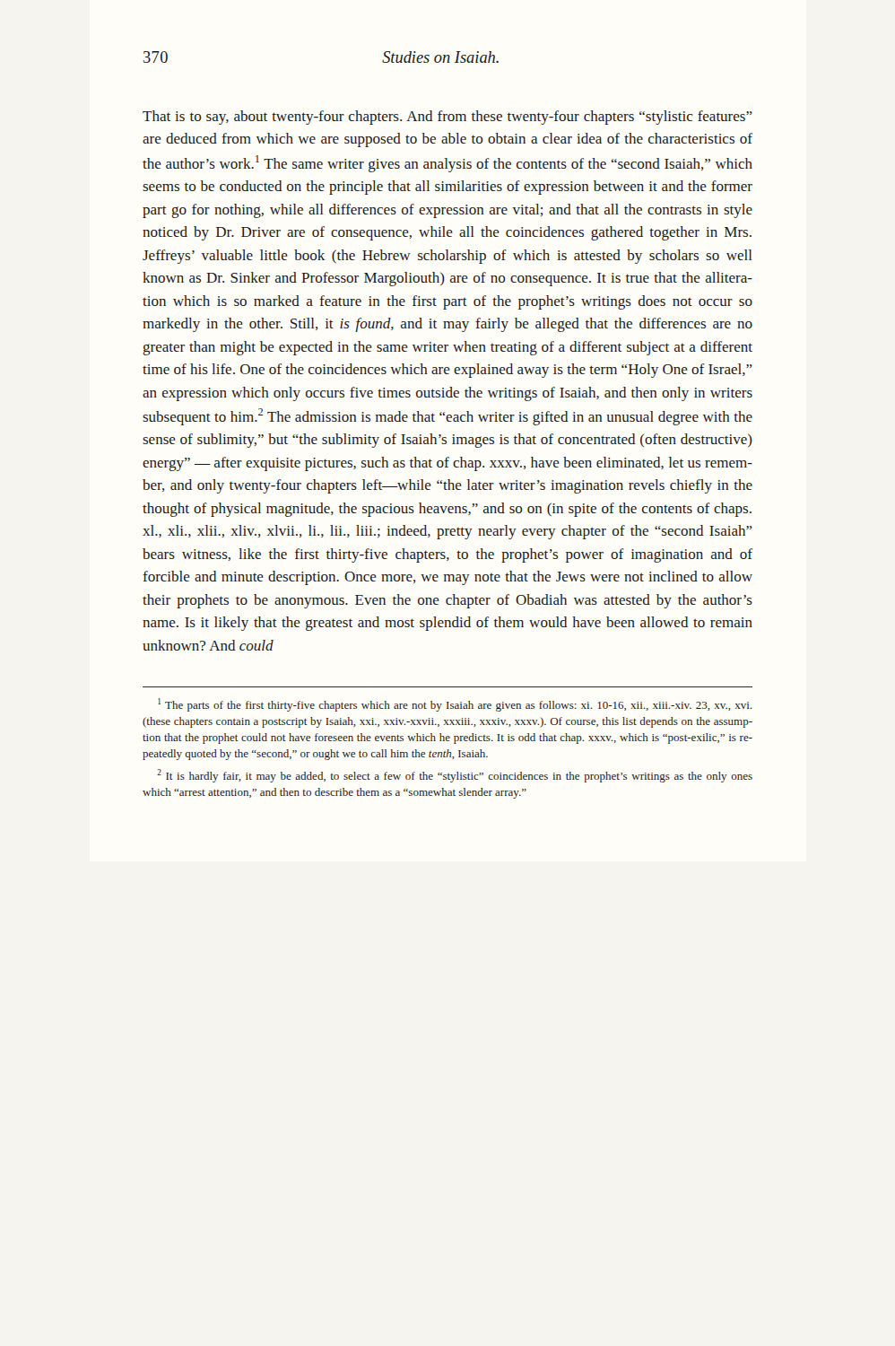370 Studies on Isaiah.
That is to say, about twenty-four chapters. And from these twenty-four chapters “stylistic features” are deduced from which we are supposed to be able to obtain a clear idea of the characteristics of the author’s work.1 The same writer gives an analysis of the contents of the “second Isaiah,” which seems to be conducted on the principle that all similarities of expression between it and the former part go for nothing, while all differences of expression are vital; and that all the contrasts in style noticed by Dr. Driver are of consequence, while all the coincidences gathered together in Mrs. Jeffreys’ valuable little book (the Hebrew scholarship of which is attested by scholars so well known as Dr. Sinker and Professor Margoliouth) are of no consequence. It is true that the alliteration which is so marked a feature in the first part of the prophet’s writings does not occur so markedly in the other. Still, it is found, and it may fairly be alleged that the differences are no greater than might be expected in the same writer when treating of a different subject at a different time of his life. One of the coincidences which are explained away is the term “Holy One of Israel,” an expression which only occurs five times outside the writings of Isaiah, and then only in writers subsequent to him.2 The admission is made that “each writer is gifted in an unusual degree with the sense of sublimity,” but “the sublimity of Isaiah’s images is that of concentrated (often destructive) energy” — after exquisite pictures, such as that of chap. xxxv., have been eliminated, let us remember, and only twenty-four chapters left—while “the later writer’s imagination revels chiefly in the thought of physical magnitude, the spacious heavens,” and so on (in spite of the contents of chaps. xl., xli., xlii., xliv., xlvii., li., lii., liii.; indeed, pretty nearly every chapter of the “second Isaiah” bears witness, like the first thirty-five chapters, to the prophet’s power of imagination and of forcible and minute description. Once more, we may note that the Jews were not inclined to allow their prophets to be anonymous. Even the one chapter of Obadiah was attested by the author’s name. Is it likely that the greatest and most splendid of them would have been allowed to remain unknown? And could
1 The parts of the first thirty-five chapters which are not by Isaiah are given as follows: xi. 10-16, xii., xiii.-xiv. 23, xv., xvi. (these chapters contain a postscript by Isaiah, xxi., xxiv.-xxvii., xxxiii., xxxiv., xxxv.). Of course, this list depends on the assumption that the prophet could not have foreseen the events which he predicts. It is odd that chap. xxxv., which is “post-exilic,” is repeatedly quoted by the “second,” or ought we to call him the tenth, Isaiah.
2 It is hardly fair, it may be added, to select a few of the “stylistic” coincidences in the prophet’s writings as the only ones which “arrest attention,” and then to describe them as a “somewhat slender array.”